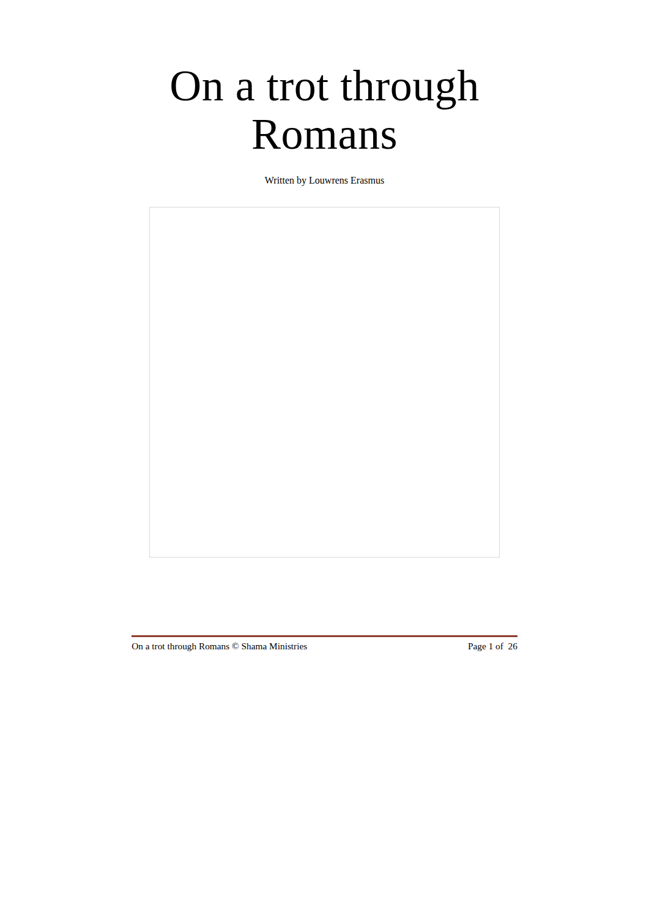On a trot through Romans
Written by Louwrens Erasmus
On a trot through Romans © Shama Ministries Page 1 of 26